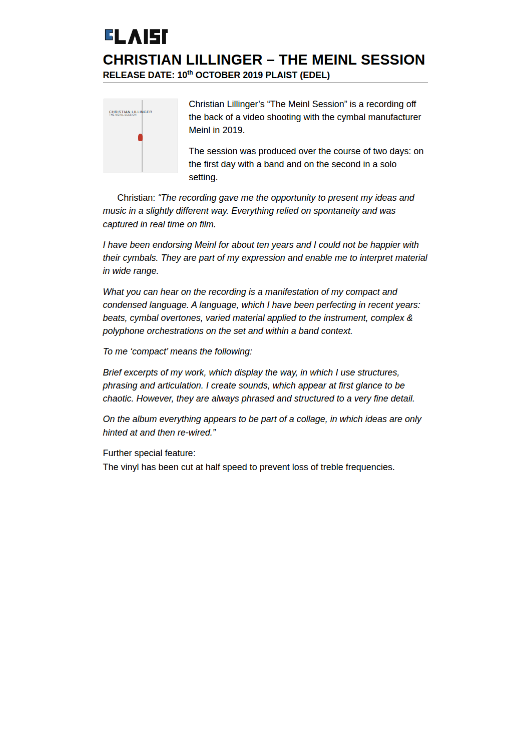CHRISTIAN LILLINGER – THE MEINL SESSION
RELEASE DATE: 10th OCTOBER 2019 PLAIST (EDEL)
CHRISTIAN LILLINGER
THE MEINL SESSION
Christian Lillinger’s “The Meinl Session” is a recording off the back of a video shooting with the cymbal manufacturer Meinl in 2019.
The session was produced over the course of two days: on the first day with a band and on the second in a solo setting.
Christian: “The recording gave me the opportunity to present my ideas and music in a slightly different way. Everything relied on spontaneity and was captured in real time on film.
I have been endorsing Meinl for about ten years and I could not be happier with their cymbals. They are part of my expression and enable me to interpret material in wide range.
What you can hear on the recording is a manifestation of my compact and condensed language. A language, which I have been perfecting in recent years: beats, cymbal overtones, varied material applied to the instrument, complex & polyphone orchestrations on the set and within a band context.
To me ‘compact’ means the following:
Brief excerpts of my work, which display the way, in which I use structures, phrasing and articulation. I create sounds, which appear at first glance to be chaotic. However, they are always phrased and structured to a very fine detail.
On the album everything appears to be part of a collage, in which ideas are only hinted at and then re-wired.”
Further special feature:
The vinyl has been cut at half speed to prevent loss of treble frequencies.